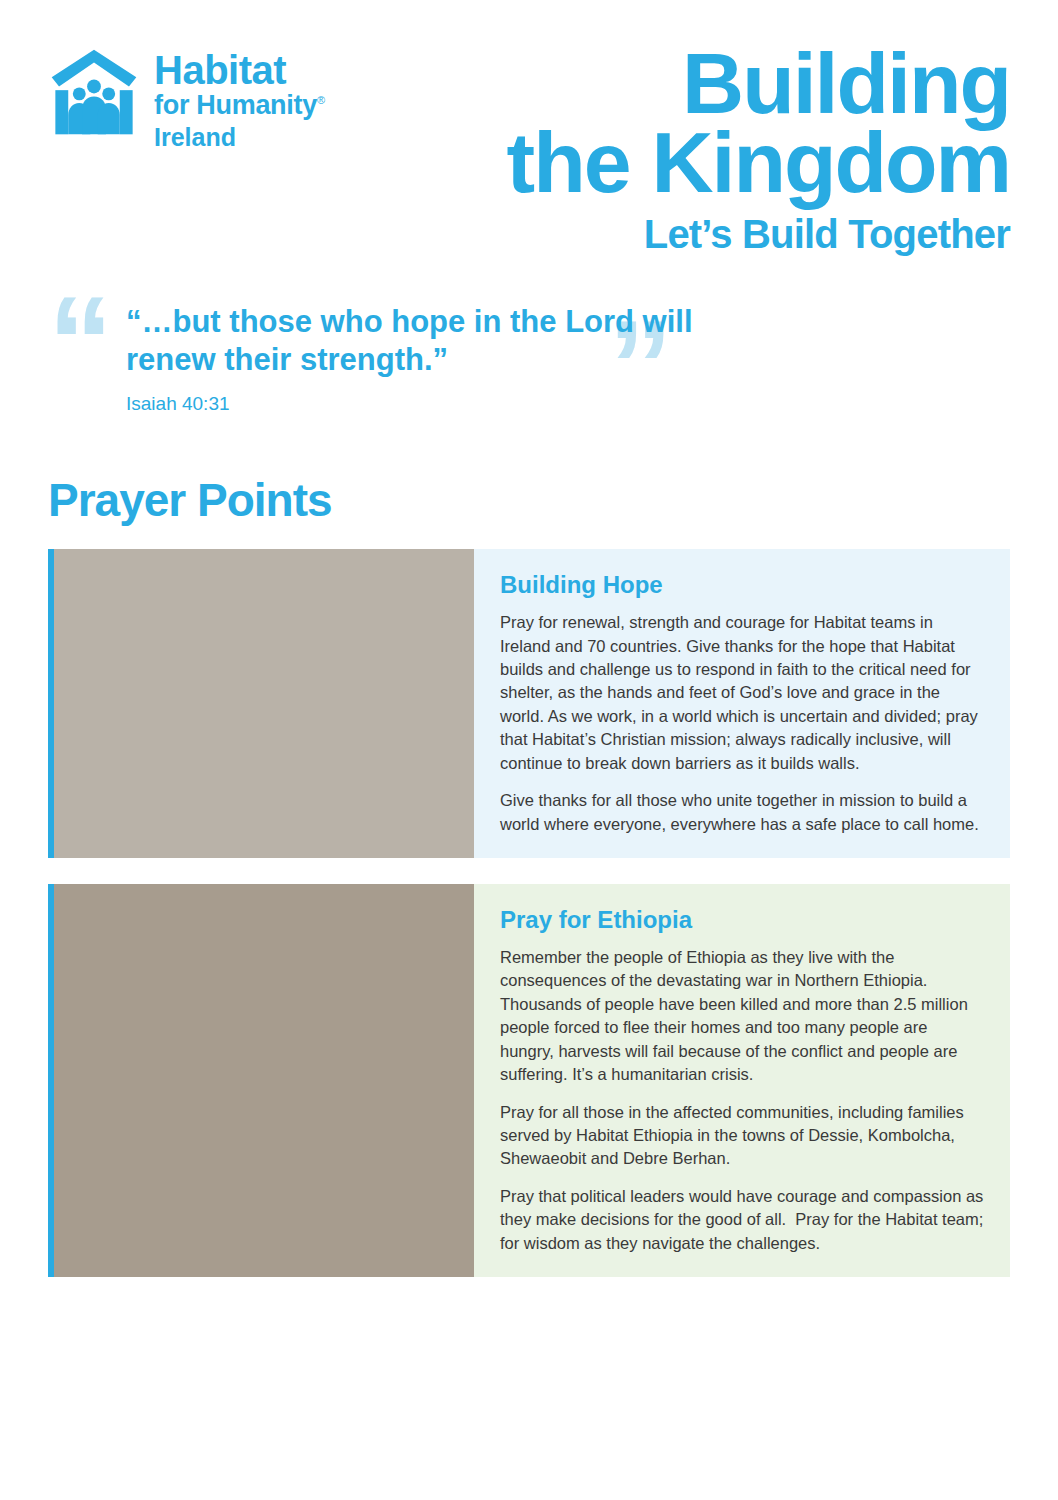Habitat for Humanity® Ireland
Building
the Kingdom
Let’s Build Together
“ ”
“…but those who hope in the Lord will renew their strength.”
Isaiah 40:31
Prayer Points
Building Hope
Pray for renewal, strength and courage for Habitat teams in Ireland and 70 countries. Give thanks for the hope that Habitat builds and challenge us to respond in faith to the critical need for shelter, as the hands and feet of God’s love and grace in the world. As we work, in a world which is uncertain and divided; pray that Habitat’s Christian mission; always radically inclusive, will continue to break down barriers as it builds walls.
Give thanks for all those who unite together in mission to build a world where everyone, everywhere has a safe place to call home.
Pray for Ethiopia
Remember the people of Ethiopia as they live with the consequences of the devastating war in Northern Ethiopia. Thousands of people have been killed and more than 2.5 million people forced to flee their homes and too many people are hungry, harvests will fail because of the conflict and people are suffering. It’s a humanitarian crisis.
Pray for all those in the affected communities, including families served by Habitat Ethiopia in the towns of Dessie, Kombolcha, Shewaeobit and Debre Berhan.
Pray that political leaders would have courage and compassion as they make decisions for the good of all. Pray for the Habitat team; for wisdom as they navigate the challenges.